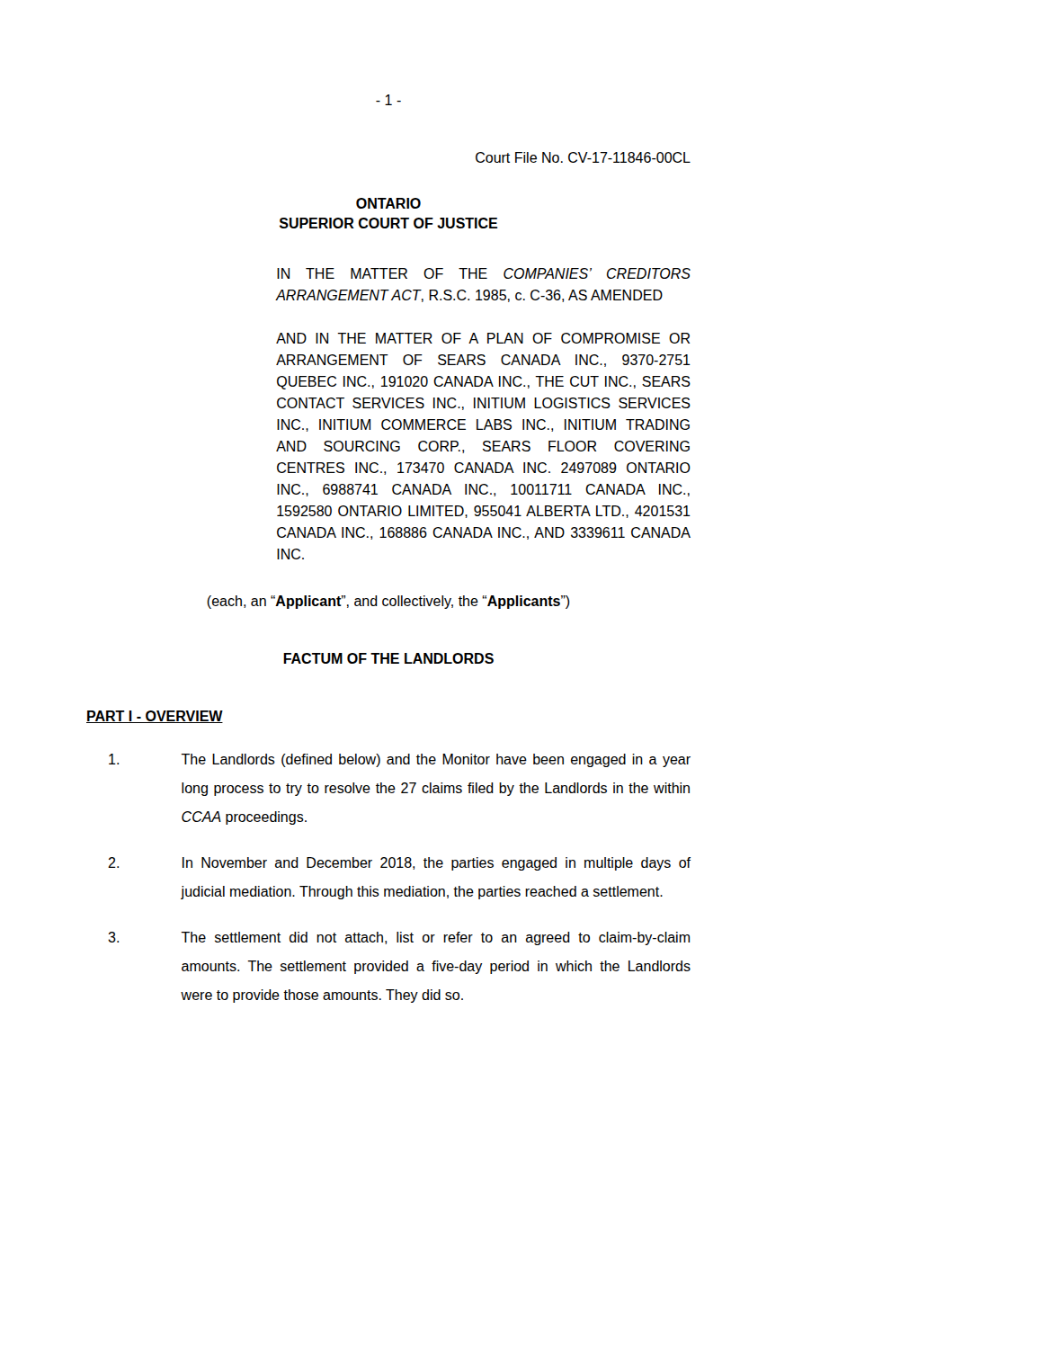- 1 -
Court File No. CV-17-11846-00CL
ONTARIO
SUPERIOR COURT OF JUSTICE
IN THE MATTER OF THE COMPANIES’ CREDITORS ARRANGEMENT ACT, R.S.C. 1985, c. C-36, AS AMENDED
AND IN THE MATTER OF A PLAN OF COMPROMISE OR ARRANGEMENT OF SEARS CANADA INC., 9370-2751 QUEBEC INC., 191020 CANADA INC., THE CUT INC., SEARS CONTACT SERVICES INC., INITIUM LOGISTICS SERVICES INC., INITIUM COMMERCE LABS INC., INITIUM TRADING AND SOURCING CORP., SEARS FLOOR COVERING CENTRES INC., 173470 CANADA INC. 2497089 ONTARIO INC., 6988741 CANADA INC., 10011711 CANADA INC., 1592580 ONTARIO LIMITED, 955041 ALBERTA LTD., 4201531 CANADA INC., 168886 CANADA INC., AND 3339611 CANADA INC.
(each, an “Applicant”, and collectively, the “Applicants”)
FACTUM OF THE LANDLORDS
PART I - OVERVIEW
The Landlords (defined below) and the Monitor have been engaged in a year long process to try to resolve the 27 claims filed by the Landlords in the within CCAA proceedings.
In November and December 2018, the parties engaged in multiple days of judicial mediation. Through this mediation, the parties reached a settlement.
The settlement did not attach, list or refer to an agreed to claim-by-claim amounts. The settlement provided a five-day period in which the Landlords were to provide those amounts. They did so.